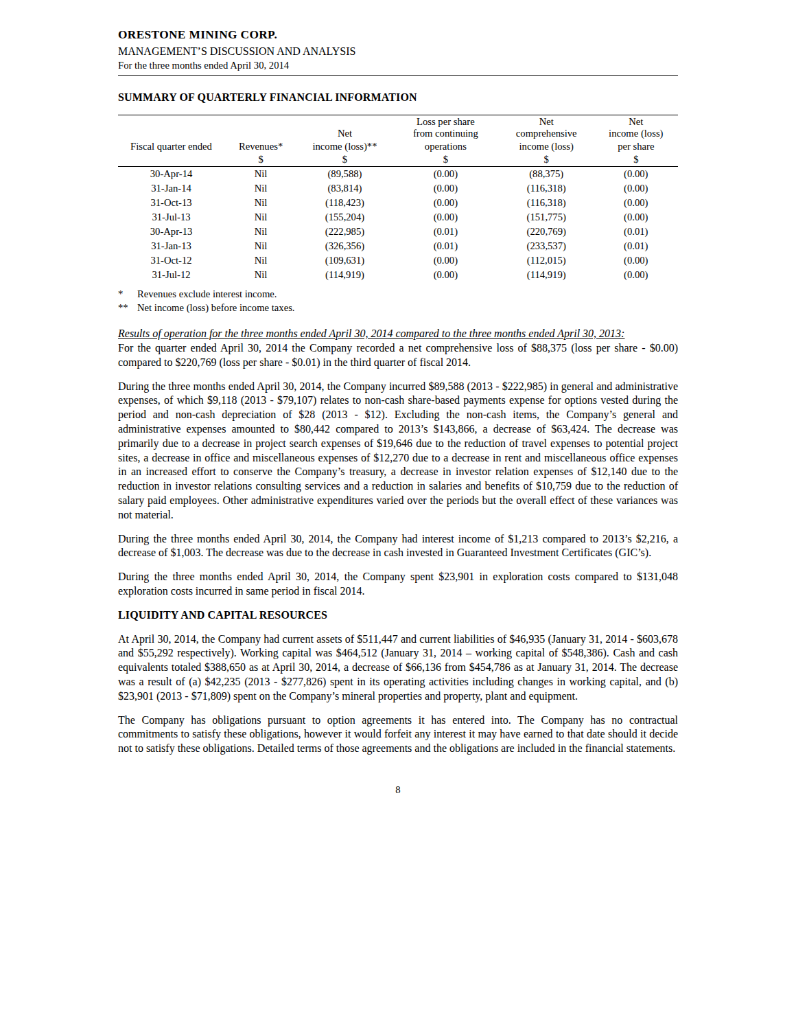ORESTONE MINING CORP.
MANAGEMENT’S DISCUSSION AND ANALYSIS
For the three months ended April 30, 2014
SUMMARY OF QUARTERLY FINANCIAL INFORMATION
| | | Net | Loss per share from continuing | Net comprehensive | Net income (loss) |
| --- | --- | --- | --- | --- | --- |
| Fiscal quarter ended | Revenues* | income (loss)** | operations | income (loss) | per share |
| | $ | $ | $ | $ | $ |
| 30-Apr-14 | Nil | (89,588) | (0.00) | (88,375) | (0.00) |
| 31-Jan-14 | Nil | (83,814) | (0.00) | (116,318) | (0.00) |
| 31-Oct-13 | Nil | (118,423) | (0.00) | (116,318) | (0.00) |
| 31-Jul-13 | Nil | (155,204) | (0.00) | (151,775) | (0.00) |
| 30-Apr-13 | Nil | (222,985) | (0.01) | (220,769) | (0.01) |
| 31-Jan-13 | Nil | (326,356) | (0.01) | (233,537) | (0.01) |
| 31-Oct-12 | Nil | (109,631) | (0.00) | (112,015) | (0.00) |
| 31-Jul-12 | Nil | (114,919) | (0.00) | (114,919) | (0.00) |
*Revenues exclude interest income.
**Net income (loss) before income taxes.
Results of operation for the three months ended April 30, 2014 compared to the three months ended April 30, 2013:
For the quarter ended April 30, 2014 the Company recorded a net comprehensive loss of $88,375 (loss per share - $0.00) compared to $220,769 (loss per share - $0.01) in the third quarter of fiscal 2014.
During the three months ended April 30, 2014, the Company incurred $89,588 (2013 - $222,985) in general and administrative expenses, of which $9,118 (2013 - $79,107) relates to non-cash share-based payments expense for options vested during the period and non-cash depreciation of $28 (2013 - $12). Excluding the non-cash items, the Company’s general and administrative expenses amounted to $80,442 compared to 2013’s $143,866, a decrease of $63,424. The decrease was primarily due to a decrease in project search expenses of $19,646 due to the reduction of travel expenses to potential project sites, a decrease in office and miscellaneous expenses of $12,270 due to a decrease in rent and miscellaneous office expenses in an increased effort to conserve the Company’s treasury, a decrease in investor relation expenses of $12,140 due to the reduction in investor relations consulting services and a reduction in salaries and benefits of $10,759 due to the reduction of salary paid employees. Other administrative expenditures varied over the periods but the overall effect of these variances was not material.
During the three months ended April 30, 2014, the Company had interest income of $1,213 compared to 2013’s $2,216, a decrease of $1,003. The decrease was due to the decrease in cash invested in Guaranteed Investment Certificates (GIC’s).
During the three months ended April 30, 2014, the Company spent $23,901 in exploration costs compared to $131,048 exploration costs incurred in same period in fiscal 2014.
LIQUIDITY AND CAPITAL RESOURCES
At April 30, 2014, the Company had current assets of $511,447 and current liabilities of $46,935 (January 31, 2014 - $603,678 and $55,292 respectively). Working capital was $464,512 (January 31, 2014 – working capital of $548,386). Cash and cash equivalents totaled $388,650 as at April 30, 2014, a decrease of $66,136 from $454,786 as at January 31, 2014. The decrease was a result of (a) $42,235 (2013 - $277,826) spent in its operating activities including changes in working capital, and (b) $23,901 (2013 - $71,809) spent on the Company’s mineral properties and property, plant and equipment.
The Company has obligations pursuant to option agreements it has entered into. The Company has no contractual commitments to satisfy these obligations, however it would forfeit any interest it may have earned to that date should it decide not to satisfy these obligations. Detailed terms of those agreements and the obligations are included in the financial statements.
8